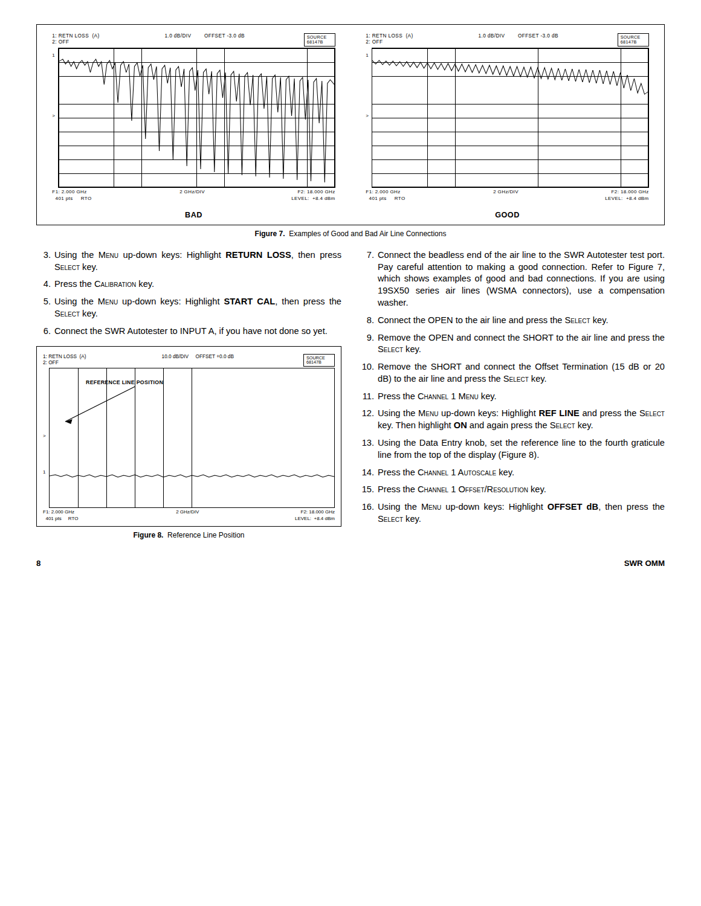1: RETN LOSS (A)
2: OFF
1.0 dB/DIV OFFSET -3.0 dB
SOURCE
68147B
1 >
F1: 2.000 GHz
2 GHz/DIV
F2: 18.000 GHz
401 pts RTO
LEVEL: +8.4 dBm
BAD
1: RETN LOSS (A)
2: OFF
1.0 dB/DIV OFFSET -3.0 dB
SOURCE
68147B
1 >
F1: 2.000 GHz
2 GHz/DIV
F2: 18.000 GHz
401 pts RTO
LEVEL: +8.4 dBm
GOOD
Figure 7. Examples of Good and Bad Air Line Connections
3. Using the Menu up-down keys: Highlight RETURN LOSS, then press Select key.
4. Press the Calibration key.
5. Using the Menu up-down keys: Highlight START CAL, then press the Select key.
6. Connect the SWR Autotester to INPUT A, if you have not done so yet.
1: RETN LOSS (A)
2: OFF
10.0 dB/DIV OFFSET +0.0 dB
SOURCE
68147B
> 1
REFERENCE LINE POSITION
F1: 2.000 GHz
2 GHz/DIV
F2: 18.000 GHz
401 pts RTO
LEVEL: +8.4 dBm
Figure 8. Reference Line Position
7. Connect the beadless end of the air line to the SWR Autotester test port. Pay careful attention to making a good connection. Refer to Figure 7, which shows examples of good and bad connections. If you are using 19SX50 series air lines (WSMA connectors), use a compensation washer.
8. Connect the OPEN to the air line and press the Select key.
9. Remove the OPEN and connect the SHORT to the air line and press the Select key.
10. Remove the SHORT and connect the Offset Termination (15 dB or 20 dB) to the air line and press the Select key.
11. Press the Channel 1 Menu key.
12. Using the Menu up-down keys: Highlight REF LINE and press the Select key. Then highlight ON and again press the Select key.
13. Using the Data Entry knob, set the reference line to the fourth graticule line from the top of the display (Figure 8).
14. Press the Channel 1 Autoscale key.
15. Press the Channel 1 Offset/Resolution key.
16. Using the Menu up-down keys: Highlight OFFSET dB, then press the Select key.
8
SWR OMM